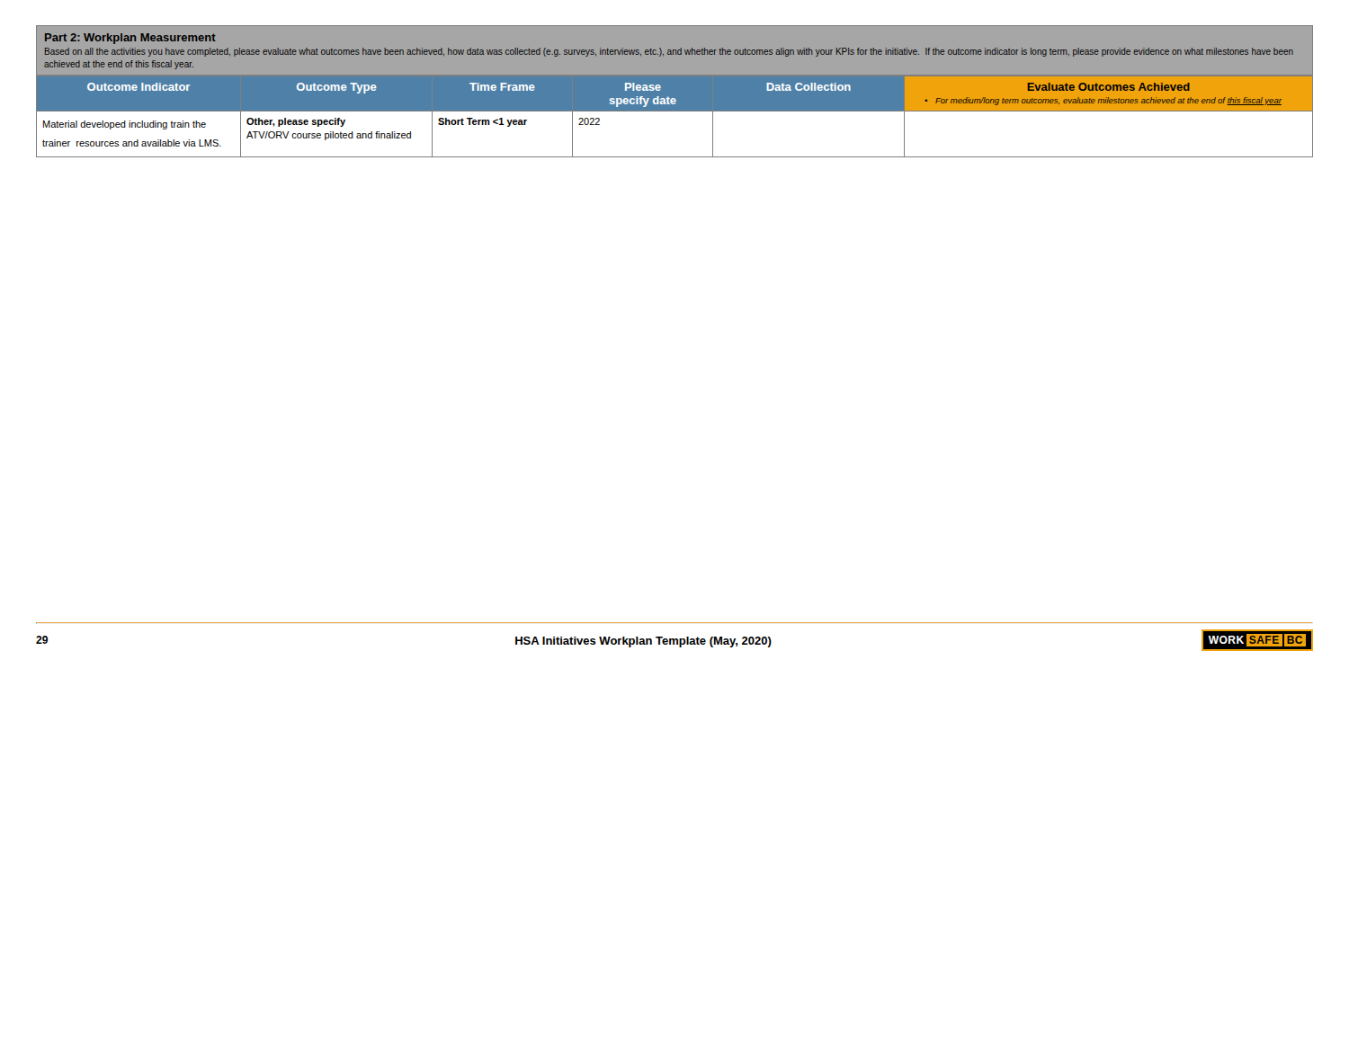Part 2: Workplan Measurement
Based on all the activities you have completed, please evaluate what outcomes have been achieved, how data was collected (e.g. surveys, interviews, etc.), and whether the outcomes align with your KPIs for the initiative. If the outcome indicator is long term, please provide evidence on what milestones have been achieved at the end of this fiscal year.
| Outcome Indicator | Outcome Type | Time Frame | Please specify date | Data Collection | Evaluate Outcomes Achieved For medium/long term outcomes, evaluate milestones achieved at the end of this fiscal year |
| --- | --- | --- | --- | --- | --- |
| Material developed including train the trainer resources and available via LMS. | Other, please specify ATV/ORV course piloted and finalized | Short Term <1 year | 2022 | | |
29
HSA Initiatives Workplan Template (May, 2020)
WORKSAFE BC